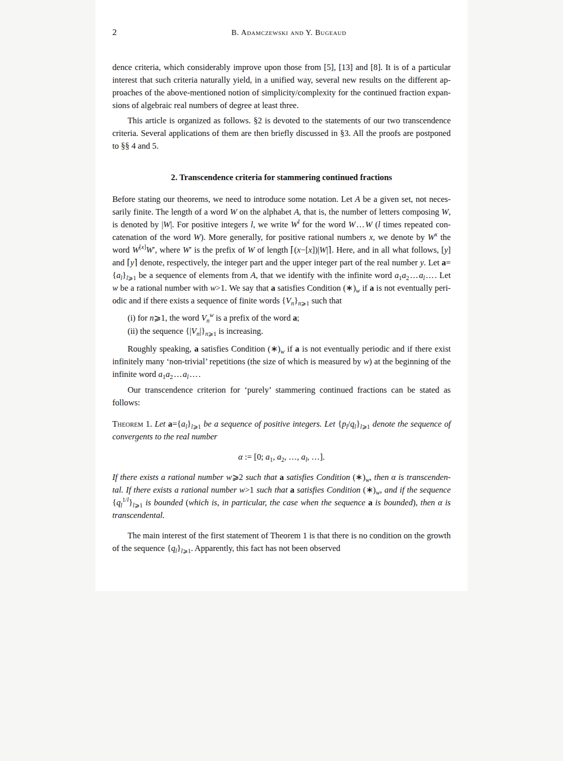2 B. Adamczewski and Y. Bugeaud
dence criteria, which considerably improve upon those from [5], [13] and [8]. It is of a particular interest that such criteria naturally yield, in a unified way, several new results on the different approaches of the above-mentioned notion of simplicity/complexity for the continued fraction expansions of algebraic real numbers of degree at least three.
This article is organized as follows. §2 is devoted to the statements of our two transcendence criteria. Several applications of them are then briefly discussed in §3. All the proofs are postponed to §§ 4 and 5.
2. Transcendence criteria for stammering continued fractions
Before stating our theorems, we need to introduce some notation. Let A be a given set, not necessarily finite. The length of a word W on the alphabet A, that is, the number of letters composing W, is denoted by |W|. For positive integers l, we write Wl for the word W … W (l times repeated concatenation of the word W). More generally, for positive rational numbers x, we denote by Wx the word W[x]W′, where W′ is the prefix of W of length ⌈(x−[x])|W|⌉. Here, and in all what follows, [y] and ⌈y⌉ denote, respectively, the integer part and the upper integer part of the real number y. Let a={al}l⩾1 be a sequence of elements from A, that we identify with the infinite word a1a2 … al … . Let w be a rational number with w>1. We say that a satisfies Condition (∗)w if a is not eventually periodic and if there exists a sequence of finite words {Vn}n⩾1 such that
(i) for n⩾1, the word Vnw is a prefix of the word a;
(ii) the sequence {|Vn|}n⩾1 is increasing.
Roughly speaking, a satisfies Condition (∗)w if a is not eventually periodic and if there exist infinitely many ‘non-trivial’ repetitions (the size of which is measured by w) at the beginning of the infinite word a1a2 … al … .
Our transcendence criterion for ‘purely’ stammering continued fractions can be stated as follows:
Theorem 1. Let a={al}l⩾1 be a sequence of positive integers. Let {pl/ql}l⩾1 denote the sequence of convergents to the real number
α := [0; a1, a2, …, al, …].
If there exists a rational number w⩾2 such that a satisfies Condition (∗)w, then α is transcendental. If there exists a rational number w>1 such that a satisfies Condition (∗)w, and if the sequence {ql1/l}l⩾1 is bounded (which is, in particular, the case when the sequence a is bounded), then α is transcendental.
The main interest of the first statement of Theorem 1 is that there is no condition on the growth of the sequence {ql}l⩾1. Apparently, this fact has not been observed